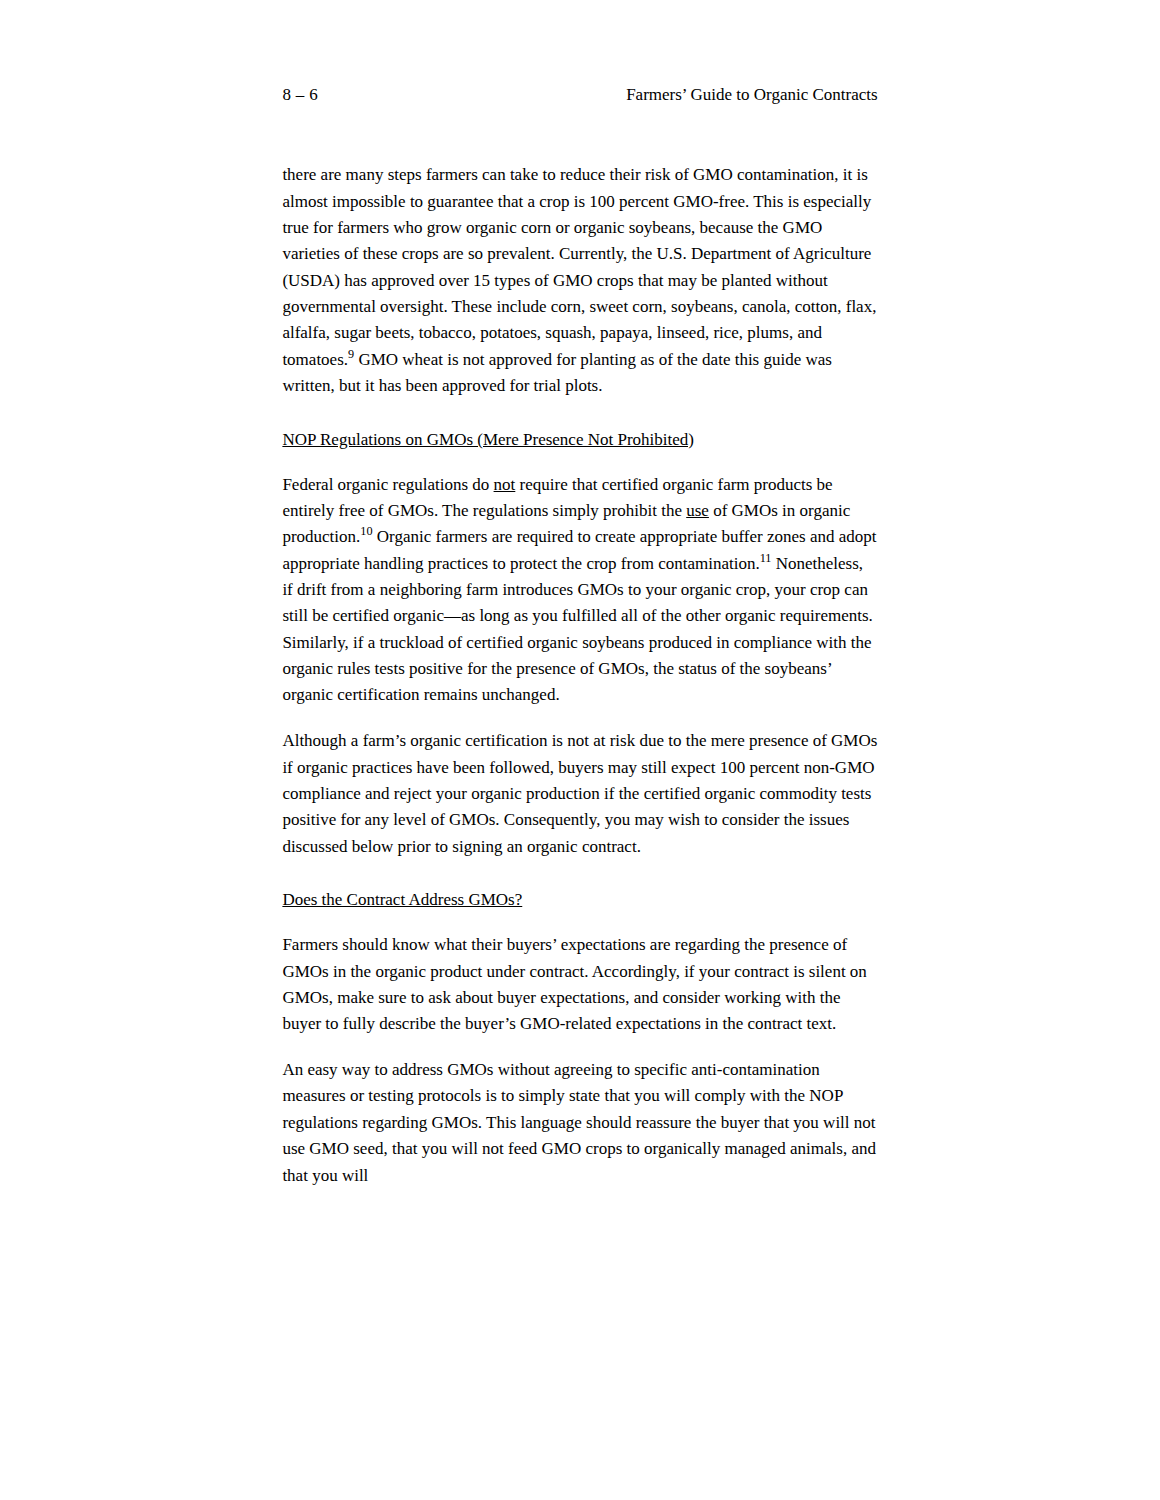8 – 6 Farmers’ Guide to Organic Contracts
there are many steps farmers can take to reduce their risk of GMO contamination, it is almost impossible to guarantee that a crop is 100 percent GMO-free. This is especially true for farmers who grow organic corn or organic soybeans, because the GMO varieties of these crops are so prevalent. Currently, the U.S. Department of Agriculture (USDA) has approved over 15 types of GMO crops that may be planted without governmental oversight. These include corn, sweet corn, soybeans, canola, cotton, flax, alfalfa, sugar beets, tobacco, potatoes, squash, papaya, linseed, rice, plums, and tomatoes.9 GMO wheat is not approved for planting as of the date this guide was written, but it has been approved for trial plots.
NOP Regulations on GMOs (Mere Presence Not Prohibited)
Federal organic regulations do not require that certified organic farm products be entirely free of GMOs. The regulations simply prohibit the use of GMOs in organic production.10 Organic farmers are required to create appropriate buffer zones and adopt appropriate handling practices to protect the crop from contamination.11 Nonetheless, if drift from a neighboring farm introduces GMOs to your organic crop, your crop can still be certified organic—as long as you fulfilled all of the other organic requirements. Similarly, if a truckload of certified organic soybeans produced in compliance with the organic rules tests positive for the presence of GMOs, the status of the soybeans’ organic certification remains unchanged.
Although a farm’s organic certification is not at risk due to the mere presence of GMOs if organic practices have been followed, buyers may still expect 100 percent non-GMO compliance and reject your organic production if the certified organic commodity tests positive for any level of GMOs. Consequently, you may wish to consider the issues discussed below prior to signing an organic contract.
Does the Contract Address GMOs?
Farmers should know what their buyers’ expectations are regarding the presence of GMOs in the organic product under contract. Accordingly, if your contract is silent on GMOs, make sure to ask about buyer expectations, and consider working with the buyer to fully describe the buyer’s GMO-related expectations in the contract text.
An easy way to address GMOs without agreeing to specific anti-contamination measures or testing protocols is to simply state that you will comply with the NOP regulations regarding GMOs. This language should reassure the buyer that you will not use GMO seed, that you will not feed GMO crops to organically managed animals, and that you will